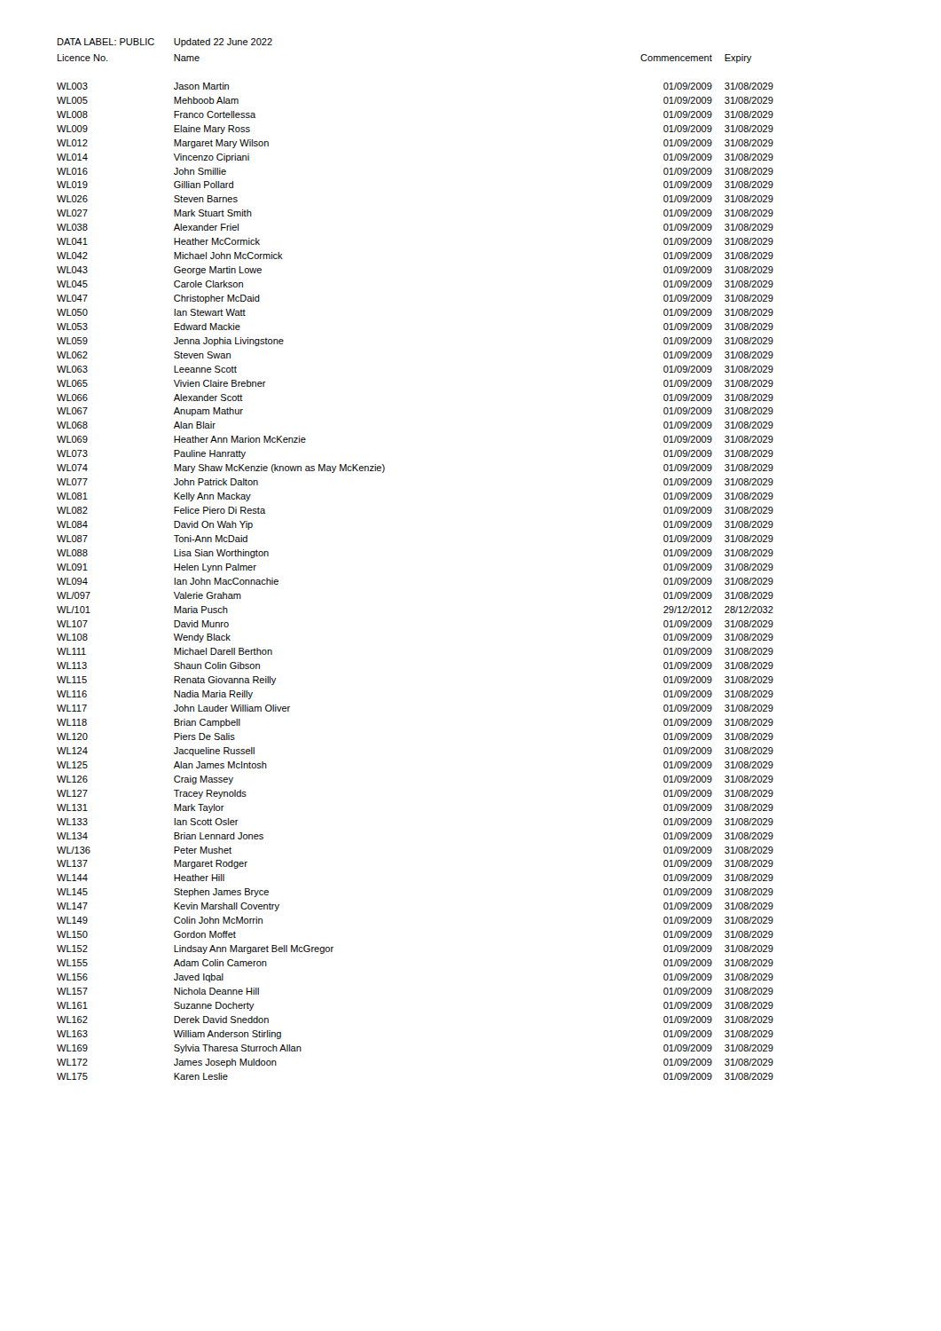| DATA LABEL: PUBLIC | Updated 22 June 2022 | | |
| Licence No. | Name | Commencement | Expiry |
| WL003 | Jason Martin | 01/09/2009 | 31/08/2029 |
| WL005 | Mehboob Alam | 01/09/2009 | 31/08/2029 |
| WL008 | Franco Cortellessa | 01/09/2009 | 31/08/2029 |
| WL009 | Elaine Mary Ross | 01/09/2009 | 31/08/2029 |
| WL012 | Margaret Mary Wilson | 01/09/2009 | 31/08/2029 |
| WL014 | Vincenzo Cipriani | 01/09/2009 | 31/08/2029 |
| WL016 | John Smillie | 01/09/2009 | 31/08/2029 |
| WL019 | Gillian Pollard | 01/09/2009 | 31/08/2029 |
| WL026 | Steven Barnes | 01/09/2009 | 31/08/2029 |
| WL027 | Mark Stuart Smith | 01/09/2009 | 31/08/2029 |
| WL038 | Alexander Friel | 01/09/2009 | 31/08/2029 |
| WL041 | Heather McCormick | 01/09/2009 | 31/08/2029 |
| WL042 | Michael John McCormick | 01/09/2009 | 31/08/2029 |
| WL043 | George Martin Lowe | 01/09/2009 | 31/08/2029 |
| WL045 | Carole Clarkson | 01/09/2009 | 31/08/2029 |
| WL047 | Christopher McDaid | 01/09/2009 | 31/08/2029 |
| WL050 | Ian Stewart Watt | 01/09/2009 | 31/08/2029 |
| WL053 | Edward Mackie | 01/09/2009 | 31/08/2029 |
| WL059 | Jenna Jophia Livingstone | 01/09/2009 | 31/08/2029 |
| WL062 | Steven Swan | 01/09/2009 | 31/08/2029 |
| WL063 | Leeanne Scott | 01/09/2009 | 31/08/2029 |
| WL065 | Vivien Claire Brebner | 01/09/2009 | 31/08/2029 |
| WL066 | Alexander Scott | 01/09/2009 | 31/08/2029 |
| WL067 | Anupam Mathur | 01/09/2009 | 31/08/2029 |
| WL068 | Alan Blair | 01/09/2009 | 31/08/2029 |
| WL069 | Heather Ann Marion McKenzie | 01/09/2009 | 31/08/2029 |
| WL073 | Pauline Hanratty | 01/09/2009 | 31/08/2029 |
| WL074 | Mary Shaw McKenzie (known as May McKenzie) | 01/09/2009 | 31/08/2029 |
| WL077 | John Patrick Dalton | 01/09/2009 | 31/08/2029 |
| WL081 | Kelly Ann Mackay | 01/09/2009 | 31/08/2029 |
| WL082 | Felice Piero Di Resta | 01/09/2009 | 31/08/2029 |
| WL084 | David On Wah Yip | 01/09/2009 | 31/08/2029 |
| WL087 | Toni-Ann McDaid | 01/09/2009 | 31/08/2029 |
| WL088 | Lisa Sian Worthington | 01/09/2009 | 31/08/2029 |
| WL091 | Helen Lynn Palmer | 01/09/2009 | 31/08/2029 |
| WL094 | Ian John MacConnachie | 01/09/2009 | 31/08/2029 |
| WL/097 | Valerie Graham | 01/09/2009 | 31/08/2029 |
| WL/101 | Maria Pusch | 29/12/2012 | 28/12/2032 |
| WL107 | David Munro | 01/09/2009 | 31/08/2029 |
| WL108 | Wendy Black | 01/09/2009 | 31/08/2029 |
| WL111 | Michael Darell Berthon | 01/09/2009 | 31/08/2029 |
| WL113 | Shaun Colin Gibson | 01/09/2009 | 31/08/2029 |
| WL115 | Renata Giovanna Reilly | 01/09/2009 | 31/08/2029 |
| WL116 | Nadia Maria Reilly | 01/09/2009 | 31/08/2029 |
| WL117 | John Lauder William Oliver | 01/09/2009 | 31/08/2029 |
| WL118 | Brian Campbell | 01/09/2009 | 31/08/2029 |
| WL120 | Piers De Salis | 01/09/2009 | 31/08/2029 |
| WL124 | Jacqueline Russell | 01/09/2009 | 31/08/2029 |
| WL125 | Alan James McIntosh | 01/09/2009 | 31/08/2029 |
| WL126 | Craig Massey | 01/09/2009 | 31/08/2029 |
| WL127 | Tracey Reynolds | 01/09/2009 | 31/08/2029 |
| WL131 | Mark Taylor | 01/09/2009 | 31/08/2029 |
| WL133 | Ian Scott Osler | 01/09/2009 | 31/08/2029 |
| WL134 | Brian Lennard Jones | 01/09/2009 | 31/08/2029 |
| WL/136 | Peter Mushet | 01/09/2009 | 31/08/2029 |
| WL137 | Margaret Rodger | 01/09/2009 | 31/08/2029 |
| WL144 | Heather Hill | 01/09/2009 | 31/08/2029 |
| WL145 | Stephen James Bryce | 01/09/2009 | 31/08/2029 |
| WL147 | Kevin Marshall Coventry | 01/09/2009 | 31/08/2029 |
| WL149 | Colin John McMorrin | 01/09/2009 | 31/08/2029 |
| WL150 | Gordon Moffet | 01/09/2009 | 31/08/2029 |
| WL152 | Lindsay Ann Margaret Bell McGregor | 01/09/2009 | 31/08/2029 |
| WL155 | Adam Colin Cameron | 01/09/2009 | 31/08/2029 |
| WL156 | Javed Iqbal | 01/09/2009 | 31/08/2029 |
| WL157 | Nichola Deanne Hill | 01/09/2009 | 31/08/2029 |
| WL161 | Suzanne Docherty | 01/09/2009 | 31/08/2029 |
| WL162 | Derek David Sneddon | 01/09/2009 | 31/08/2029 |
| WL163 | William Anderson Stirling | 01/09/2009 | 31/08/2029 |
| WL169 | Sylvia Tharesa Sturroch Allan | 01/09/2009 | 31/08/2029 |
| WL172 | James Joseph Muldoon | 01/09/2009 | 31/08/2029 |
| WL175 | Karen Leslie | 01/09/2009 | 31/08/2029 |